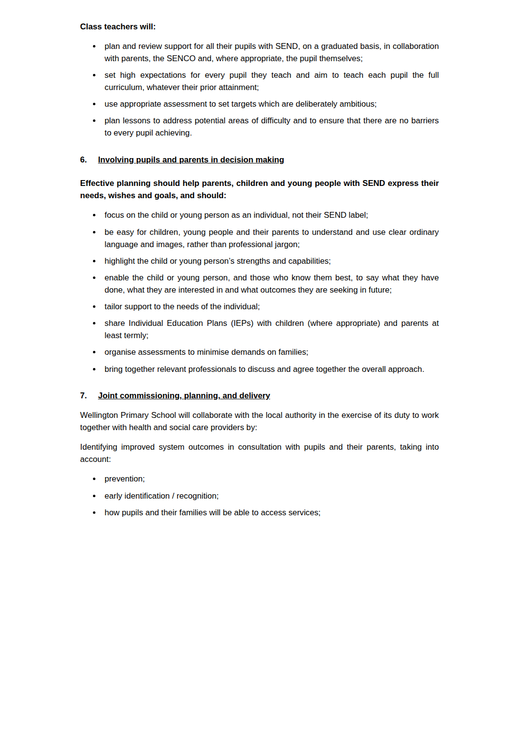Class teachers will:
plan and review support for all their pupils with SEND, on a graduated basis, in collaboration with parents, the SENCO and, where appropriate, the pupil themselves;
set high expectations for every pupil they teach and aim to teach each pupil the full curriculum, whatever their prior attainment;
use appropriate assessment to set targets which are deliberately ambitious;
plan lessons to address potential areas of difficulty and to ensure that there are no barriers to every pupil achieving.
6. Involving pupils and parents in decision making
Effective planning should help parents, children and young people with SEND express their needs, wishes and goals, and should:
focus on the child or young person as an individual, not their SEND label;
be easy for children, young people and their parents to understand and use clear ordinary language and images, rather than professional jargon;
highlight the child or young person’s strengths and capabilities;
enable the child or young person, and those who know them best, to say what they have done, what they are interested in and what outcomes they are seeking in future;
tailor support to the needs of the individual;
share Individual Education Plans (IEPs) with children (where appropriate) and parents at least termly;
organise assessments to minimise demands on families;
bring together relevant professionals to discuss and agree together the overall approach.
7. Joint commissioning, planning, and delivery
Wellington Primary School will collaborate with the local authority in the exercise of its duty to work together with health and social care providers by:
Identifying improved system outcomes in consultation with pupils and their parents, taking into account:
prevention;
early identification / recognition;
how pupils and their families will be able to access services;